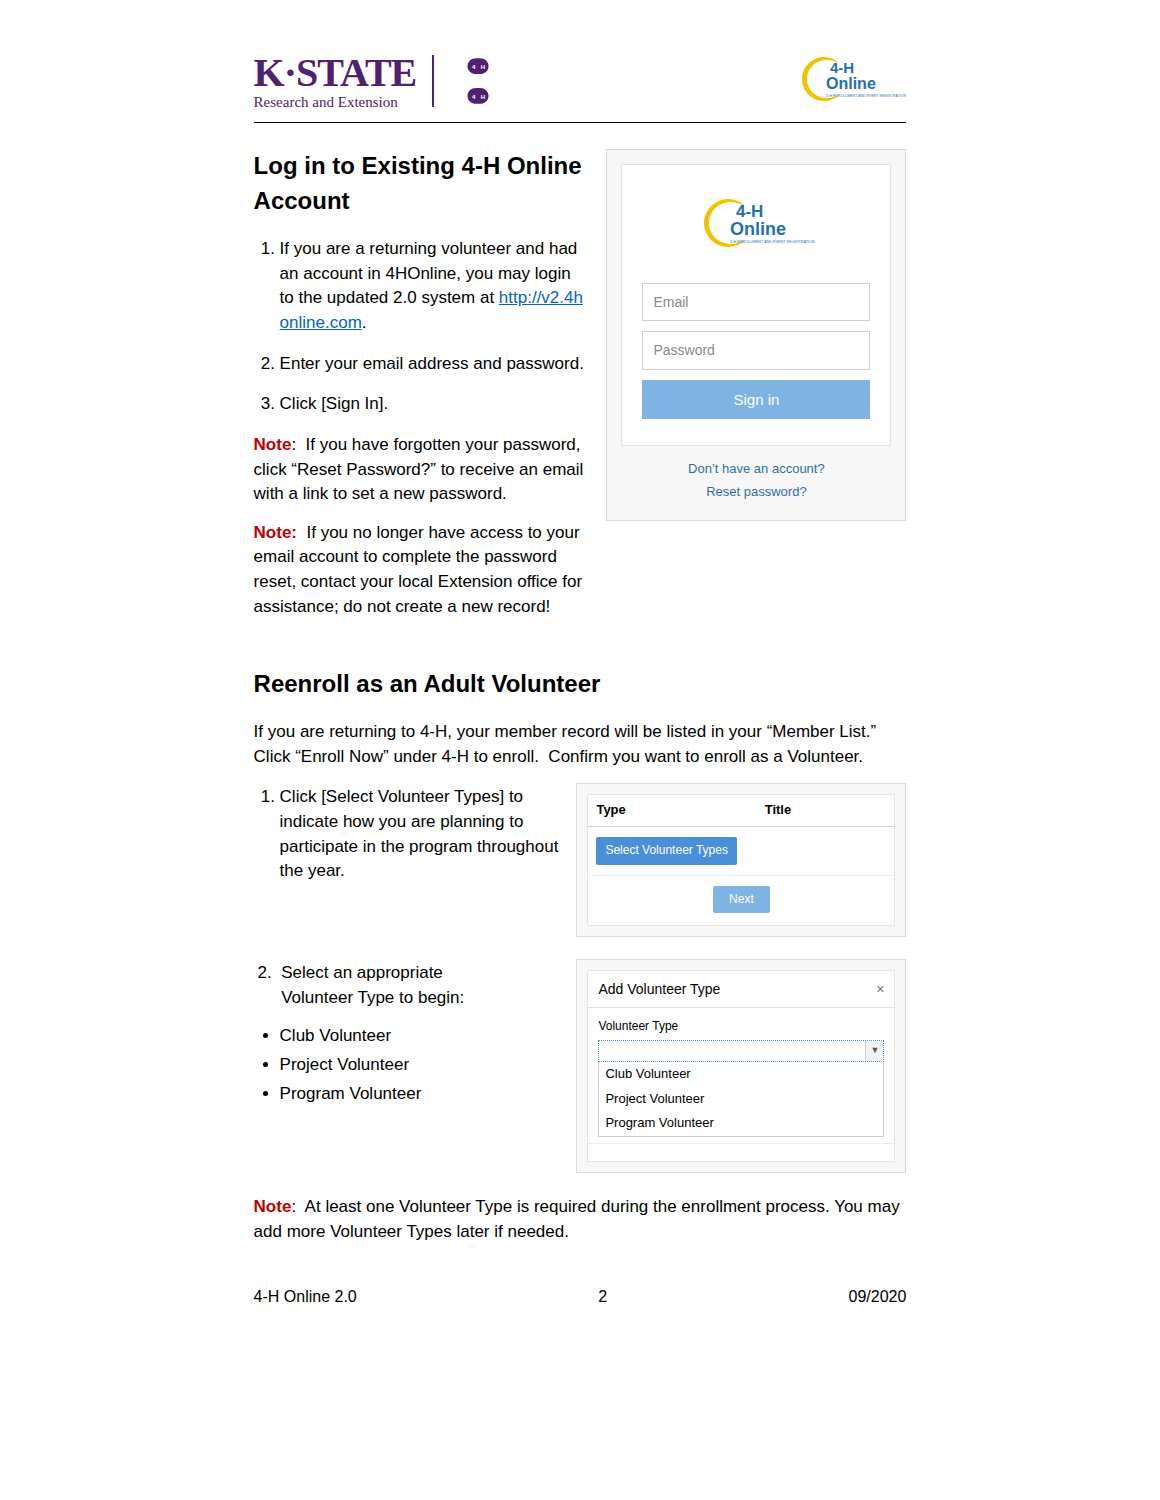K·STATE Research and Extension
4 H 4 H
4-H Online 4-H ENROLLMENT AND EVENT REGISTRATION
Log in to Existing 4-H Online Account
If you are a returning volunteer and had an account in 4HOnline, you may login to the updated 2.0 system at http://v2.4honline.com.
Enter your email address and password.
Click [Sign In].
Note: If you have forgotten your password, click “Reset Password?” to receive an email with a link to set a new password.
Note: If you no longer have access to your email account to complete the password reset, contact your local Extension office for assistance; do not create a new record!
4-H Online 4-H ENROLLMENT AND EVENT REGISTRATION
Email
Password
Sign in
Don’t have an account? Reset password?
Reenroll as an Adult Volunteer
If you are returning to 4-H, your member record will be listed in your “Member List.” Click “Enroll Now” under 4-H to enroll. Confirm you want to enroll as a Volunteer.
Click [Select Volunteer Types] to indicate how you are planning to participate in the program throughout the year.
| Type | Title | |
| --- | --- | --- |
| Select Volunteer Types | | |
Next
2. Select an appropriate
Volunteer Type to begin:
Club Volunteer
Project Volunteer
Program Volunteer
Add Volunteer Type ×
Volunteer Type
▼
Club Volunteer
Project Volunteer
Program Volunteer
Note: At least one Volunteer Type is required during the enrollment process. You may add more Volunteer Types later if needed.
4-H Online 2.0
2
09/2020